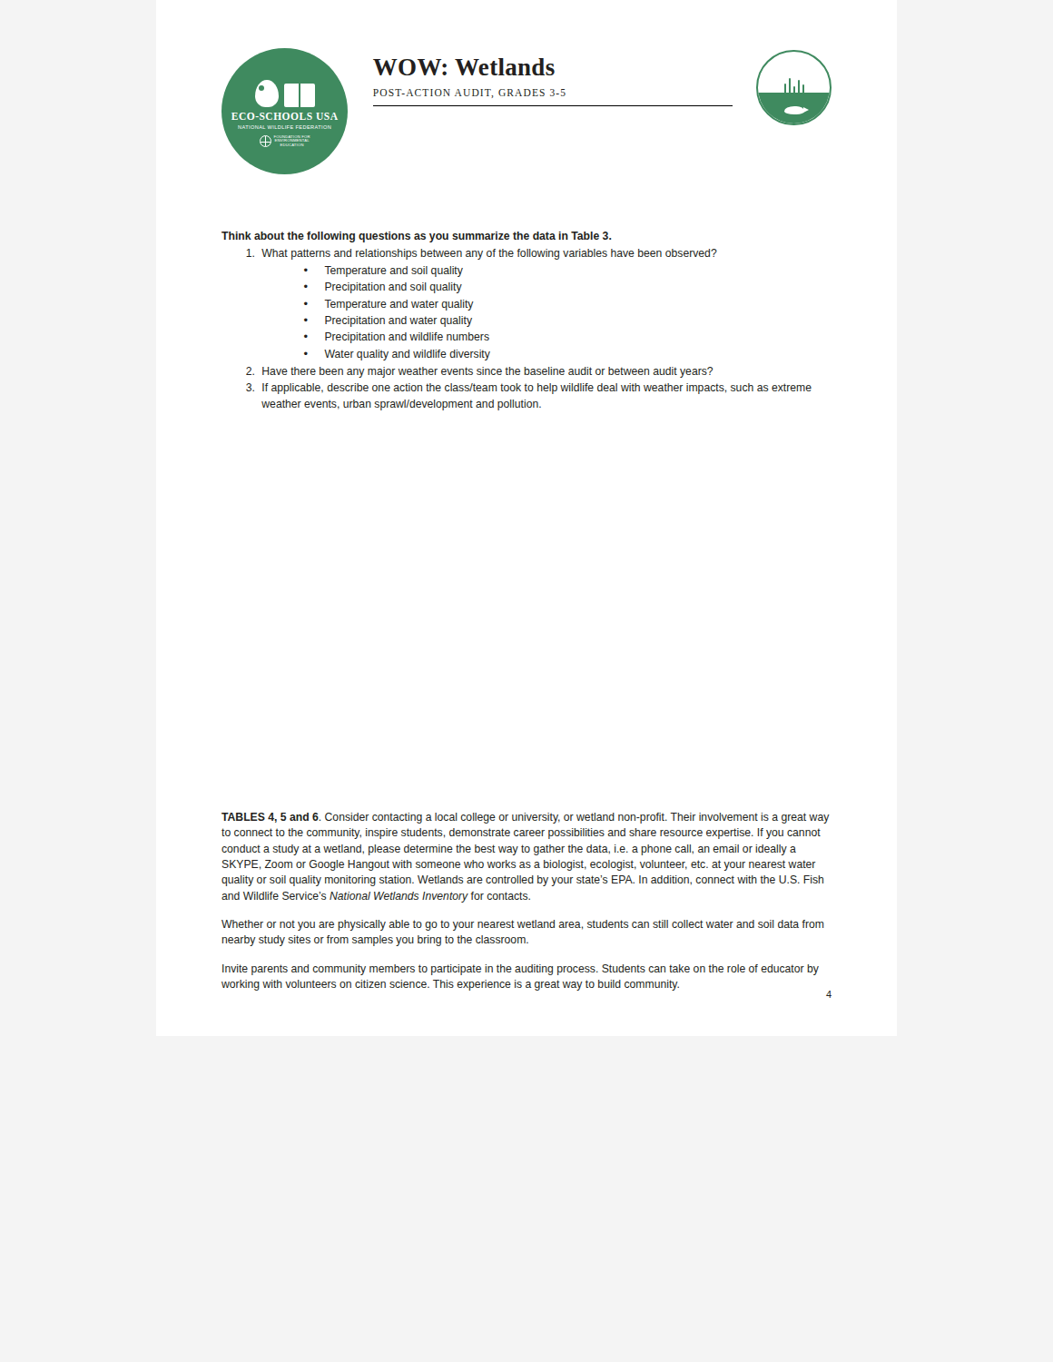ECO-SCHOOLS USA
NATIONAL WILDLIFE FEDERATION
FOUNDATION FOR
ENVIRONMENTAL
EDUCATION
WOW: Wetlands
POST-ACTION AUDIT, GRADES 3-5
Think about the following questions as you summarize the data in Table 3.
What patterns and relationships between any of the following variables have been observed?
Temperature and soil quality
Precipitation and soil quality
Temperature and water quality
Precipitation and water quality
Precipitation and wildlife numbers
Water quality and wildlife diversity
Have there been any major weather events since the baseline audit or between audit years?
If applicable, describe one action the class/team took to help wildlife deal with weather impacts, such as extreme weather events, urban sprawl/development and pollution.
TABLES 4, 5 and 6. Consider contacting a local college or university, or wetland non-profit. Their involvement is a great way to connect to the community, inspire students, demonstrate career possibilities and share resource expertise. If you cannot conduct a study at a wetland, please determine the best way to gather the data, i.e. a phone call, an email or ideally a SKYPE, Zoom or Google Hangout with someone who works as a biologist, ecologist, volunteer, etc. at your nearest water quality or soil quality monitoring station. Wetlands are controlled by your state’s EPA. In addition, connect with the U.S. Fish and Wildlife Service’s National Wetlands Inventory for contacts.
Whether or not you are physically able to go to your nearest wetland area, students can still collect water and soil data from nearby study sites or from samples you bring to the classroom.
Invite parents and community members to participate in the auditing process. Students can take on the role of educator by working with volunteers on citizen science. This experience is a great way to build community.
4